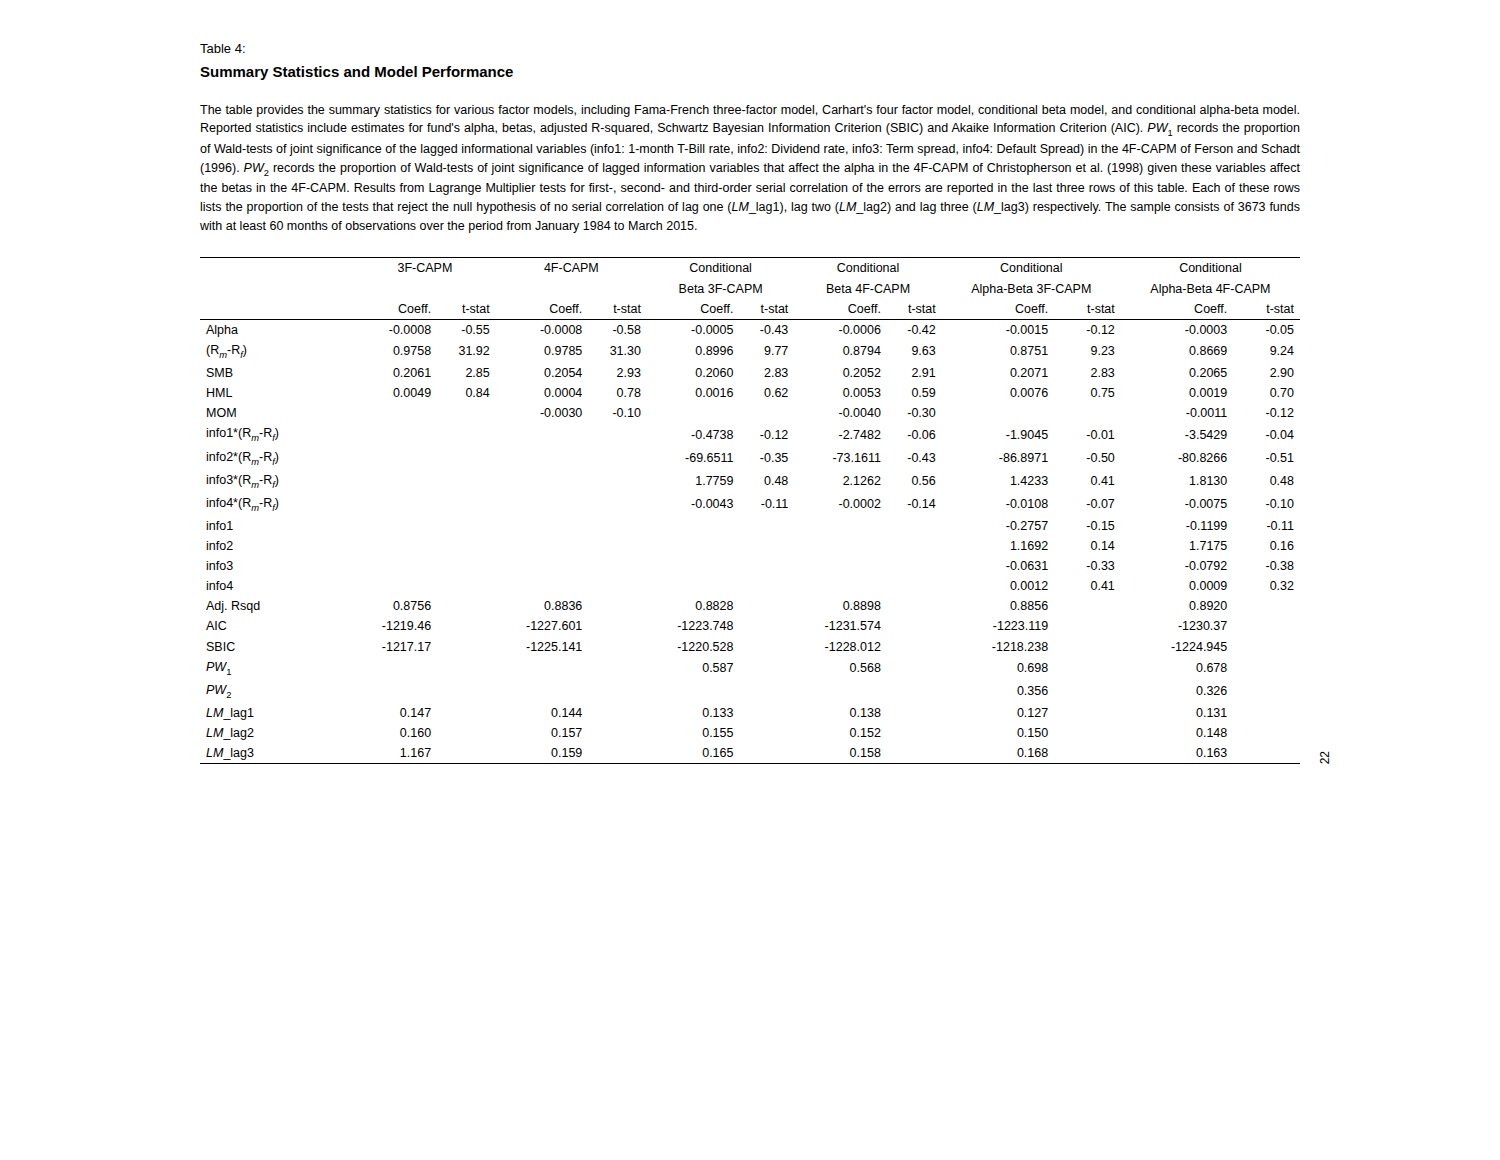Table 4:
Summary Statistics and Model Performance
The table provides the summary statistics for various factor models, including Fama-French three-factor model, Carhart's four factor model, conditional beta model, and conditional alpha-beta model. Reported statistics include estimates for fund's alpha, betas, adjusted R-squared, Schwartz Bayesian Information Criterion (SBIC) and Akaike Information Criterion (AIC). PW1 records the proportion of Wald-tests of joint significance of the lagged informational variables (info1: 1-month T-Bill rate, info2: Dividend rate, info3: Term spread, info4: Default Spread) in the 4F-CAPM of Ferson and Schadt (1996). PW2 records the proportion of Wald-tests of joint significance of lagged information variables that affect the alpha in the 4F-CAPM of Christopherson et al. (1998) given these variables affect the betas in the 4F-CAPM. Results from Lagrange Multiplier tests for first-, second- and third-order serial correlation of the errors are reported in the last three rows of this table. Each of these rows lists the proportion of the tests that reject the null hypothesis of no serial correlation of lag one (LM_lag1), lag two (LM_lag2) and lag three (LM_lag3) respectively. The sample consists of 3673 funds with at least 60 months of observations over the period from January 1984 to March 2015.
| | 3F-CAPM | 4F-CAPM | Conditional | Conditional | Conditional | Conditional |
| --- | --- | --- | --- | --- | --- | --- |
| | | | Beta 3F-CAPM | Beta 4F-CAPM | Alpha-Beta 3F-CAPM | Alpha-Beta 4F-CAPM |
| | Coeff. | t-stat | Coeff. | t-stat | Coeff. | t-stat | Coeff. | t-stat | Coeff. | t-stat | Coeff. | t-stat |
| Alpha | -0.0008 | -0.55 | -0.0008 | -0.58 | -0.0005 | -0.43 | -0.0006 | -0.42 | -0.0015 | -0.12 | -0.0003 | -0.05 |
| (R m -R f ) | 0.9758 | 31.92 | 0.9785 | 31.30 | 0.8996 | 9.77 | 0.8794 | 9.63 | 0.8751 | 9.23 | 0.8669 | 9.24 |
| SMB | 0.2061 | 2.85 | 0.2054 | 2.93 | 0.2060 | 2.83 | 0.2052 | 2.91 | 0.2071 | 2.83 | 0.2065 | 2.90 |
| HML | 0.0049 | 0.84 | 0.0004 | 0.78 | 0.0016 | 0.62 | 0.0053 | 0.59 | 0.0076 | 0.75 | 0.0019 | 0.70 |
| MOM | | | -0.0030 | -0.10 | | | -0.0040 | -0.30 | | | -0.0011 | -0.12 |
| info1*(R m -R f ) | | | | | -0.4738 | -0.12 | -2.7482 | -0.06 | -1.9045 | -0.01 | -3.5429 | -0.04 |
| info2*(R m -R f ) | | | | | -69.6511 | -0.35 | -73.1611 | -0.43 | -86.8971 | -0.50 | -80.8266 | -0.51 |
| info3*(R m -R f ) | | | | | 1.7759 | 0.48 | 2.1262 | 0.56 | 1.4233 | 0.41 | 1.8130 | 0.48 |
| info4*(R m -R f ) | | | | | -0.0043 | -0.11 | -0.0002 | -0.14 | -0.0108 | -0.07 | -0.0075 | -0.10 |
| info1 | | | | | | | | | -0.2757 | -0.15 | -0.1199 | -0.11 |
| info2 | | | | | | | | | 1.1692 | 0.14 | 1.7175 | 0.16 |
| info3 | | | | | | | | | -0.0631 | -0.33 | -0.0792 | -0.38 |
| info4 | | | | | | | | | 0.0012 | 0.41 | 0.0009 | 0.32 |
| Adj. Rsqd | 0.8756 | | 0.8836 | | 0.8828 | | 0.8898 | | 0.8856 | | 0.8920 | |
| AIC | -1219.46 | | -1227.601 | | -1223.748 | | -1231.574 | | -1223.119 | | -1230.37 | |
| SBIC | -1217.17 | | -1225.141 | | -1220.528 | | -1228.012 | | -1218.238 | | -1224.945 | |
| PW 1 | | | | | 0.587 | | 0.568 | | 0.698 | | 0.678 | |
| PW 2 | | | | | | | | | 0.356 | | 0.326 | |
| LM _lag1 | 0.147 | | 0.144 | | 0.133 | | 0.138 | | 0.127 | | 0.131 | |
| LM _lag2 | 0.160 | | 0.157 | | 0.155 | | 0.152 | | 0.150 | | 0.148 | |
| LM _lag3 | 1.167 | | 0.159 | | 0.165 | | 0.158 | | 0.168 | | 0.163 | |
22